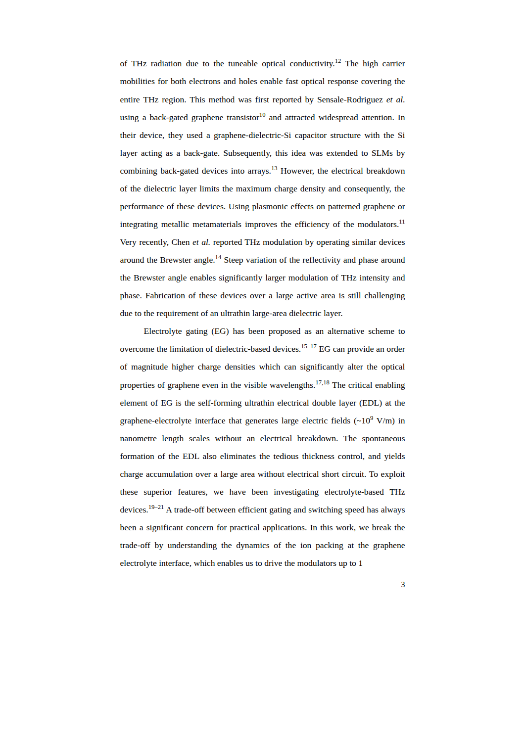of THz radiation due to the tuneable optical conductivity.12 The high carrier mobilities for both electrons and holes enable fast optical response covering the entire THz region. This method was first reported by Sensale-Rodriguez et al. using a back-gated graphene transistor10 and attracted widespread attention. In their device, they used a graphene-dielectric-Si capacitor structure with the Si layer acting as a back-gate. Subsequently, this idea was extended to SLMs by combining back-gated devices into arrays.13 However, the electrical breakdown of the dielectric layer limits the maximum charge density and consequently, the performance of these devices. Using plasmonic effects on patterned graphene or integrating metallic metamaterials improves the efficiency of the modulators.11 Very recently, Chen et al. reported THz modulation by operating similar devices around the Brewster angle.14 Steep variation of the reflectivity and phase around the Brewster angle enables significantly larger modulation of THz intensity and phase. Fabrication of these devices over a large active area is still challenging due to the requirement of an ultrathin large-area dielectric layer.
Electrolyte gating (EG) has been proposed as an alternative scheme to overcome the limitation of dielectric-based devices.15–17 EG can provide an order of magnitude higher charge densities which can significantly alter the optical properties of graphene even in the visible wavelengths.17,18 The critical enabling element of EG is the self-forming ultrathin electrical double layer (EDL) at the graphene-electrolyte interface that generates large electric fields (~109 V/m) in nanometre length scales without an electrical breakdown. The spontaneous formation of the EDL also eliminates the tedious thickness control, and yields charge accumulation over a large area without electrical short circuit. To exploit these superior features, we have been investigating electrolyte-based THz devices.19–21 A trade-off between efficient gating and switching speed has always been a significant concern for practical applications. In this work, we break the trade-off by understanding the dynamics of the ion packing at the graphene electrolyte interface, which enables us to drive the modulators up to 1
3